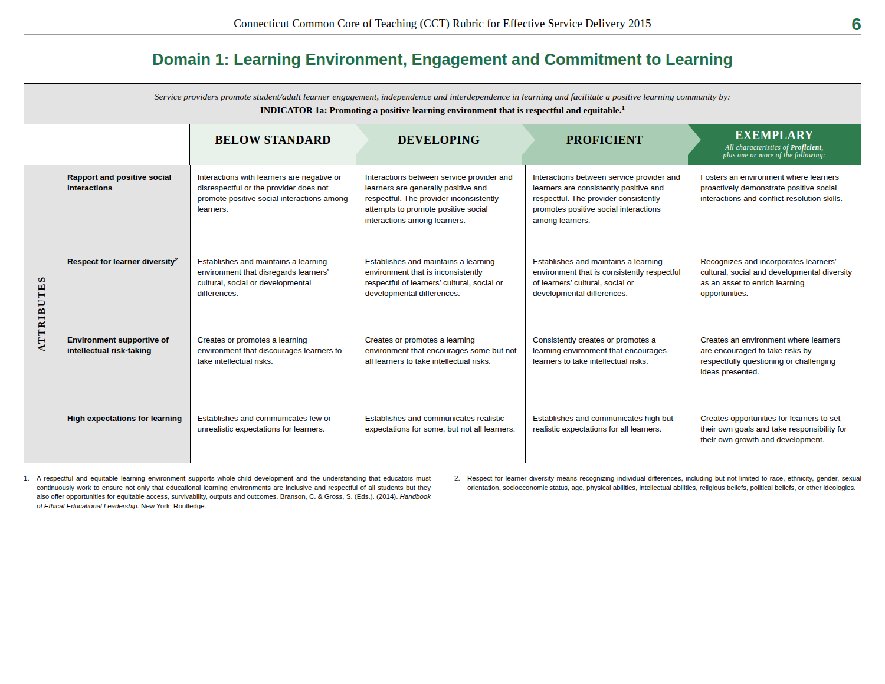Connecticut Common Core of Teaching (CCT) Rubric for Effective Service Delivery 2015
6
Domain 1: Learning Environment, Engagement and Commitment to Learning
Service providers promote student/adult learner engagement, independence and interdependence in learning and facilitate a positive learning community by:
INDICATOR 1a: Promoting a positive learning environment that is respectful and equitable.1
BELOW STANDARD
DEVELOPING
PROFICIENT
EXEMPLARY
All characteristics of Proficient,
plus one or more of the following:
ATTRIBUTES
| Rapport and positive social interactions | Interactions with learners are negative or disrespectful or the provider does not promote positive social interactions among learners. | Interactions between service provider and learners are generally positive and respectful. The provider inconsistently attempts to promote positive social interactions among learners. | Interactions between service provider and learners are consistently positive and respectful. The provider consistently promotes positive social interactions among learners. | Fosters an environment where learners proactively demonstrate positive social interactions and conflict-resolution skills. |
| Respect for learner diversity 2 | Establishes and maintains a learning environment that disregards learners’ cultural, social or developmental differences. | Establishes and maintains a learning environment that is inconsistently respectful of learners’ cultural, social or developmental differences. | Establishes and maintains a learning environment that is consistently respectful of learners’ cultural, social or developmental differences. | Recognizes and incorporates learners’ cultural, social and developmental diversity as an asset to enrich learning opportunities. |
| Environment supportive of intellectual risk-taking | Creates or promotes a learning environment that discourages learners to take intellectual risks. | Creates or promotes a learning environment that encourages some but not all learners to take intellectual risks. | Consistently creates or promotes a learning environment that encourages learners to take intellectual risks. | Creates an environment where learners are encouraged to take risks by respectfully questioning or challenging ideas presented. |
| High expectations for learning | Establishes and communicates few or unrealistic expectations for learners. | Establishes and communicates realistic expectations for some, but not all learners. | Establishes and communicates high but realistic expectations for all learners. | Creates opportunities for learners to set their own goals and take responsibility for their own growth and development. |
1.
A respectful and equitable learning environment supports whole-child development and the understanding that educators must continuously work to ensure not only that educational learning environments are inclusive and respectful of all students but they also offer opportunities for equitable access, survivability, outputs and outcomes. Branson, C. & Gross, S. (Eds.). (2014). Handbook of Ethical Educational Leadership. New York: Routledge.
2.
Respect for learner diversity means recognizing individual differences, including but not limited to race, ethnicity, gender, sexual orientation, socioeconomic status, age, physical abilities, intellectual abilities, religious beliefs, political beliefs, or other ideologies.